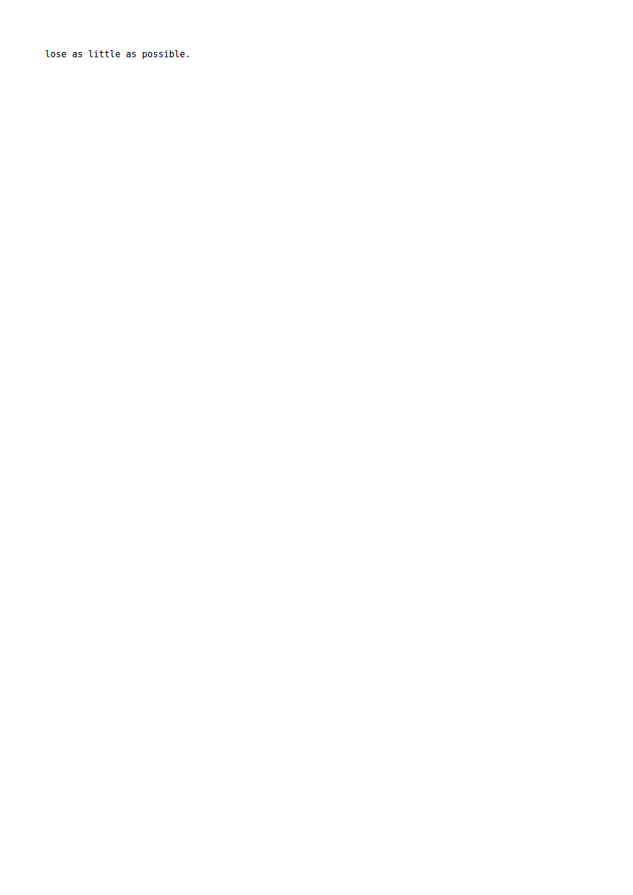lose as little as possible.